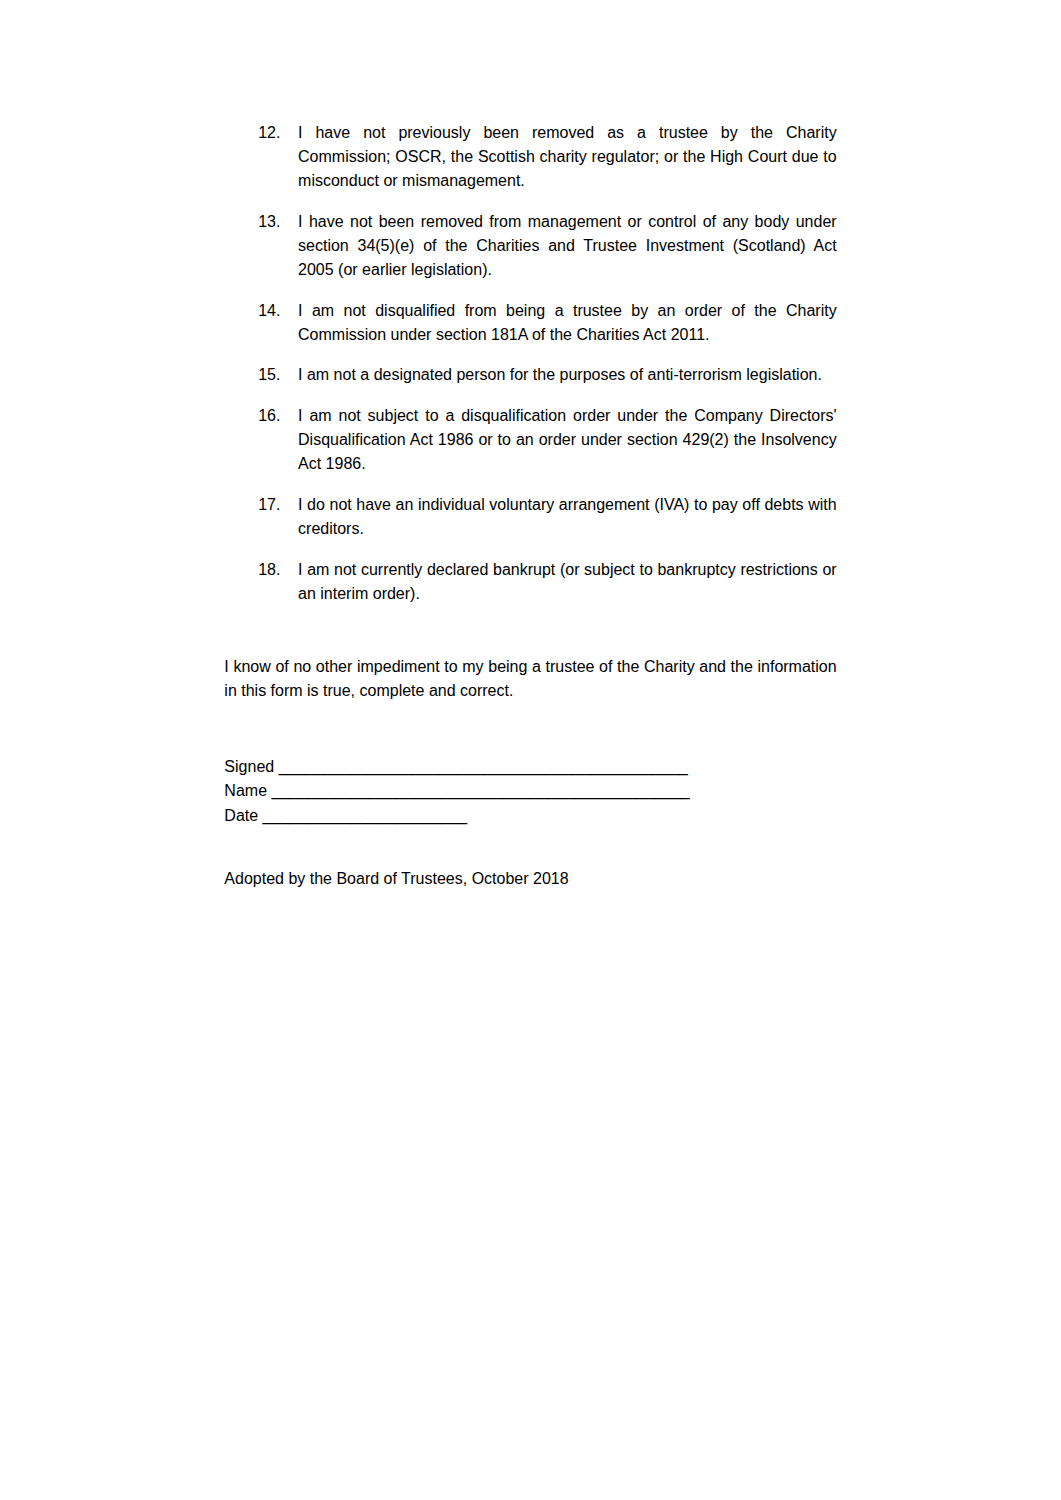I have not previously been removed as a trustee by the Charity Commission; OSCR, the Scottish charity regulator; or the High Court due to misconduct or mismanagement.
I have not been removed from management or control of any body under section 34(5)(e) of the Charities and Trustee Investment (Scotland) Act 2005 (or earlier legislation).
I am not disqualified from being a trustee by an order of the Charity Commission under section 181A of the Charities Act 2011.
I am not a designated person for the purposes of anti-terrorism legislation.
I am not subject to a disqualification order under the Company Directors' Disqualification Act 1986 or to an order under section 429(2) the Insolvency Act 1986.
I do not have an individual voluntary arrangement (IVA) to pay off debts with creditors.
I am not currently declared bankrupt (or subject to bankruptcy restrictions or an interim order).
I know of no other impediment to my being a trustee of the Charity and the information in this form is true, complete and correct.
Signed ______________________________________________
Name _______________________________________________
Date _______________________
Adopted by the Board of Trustees, October 2018